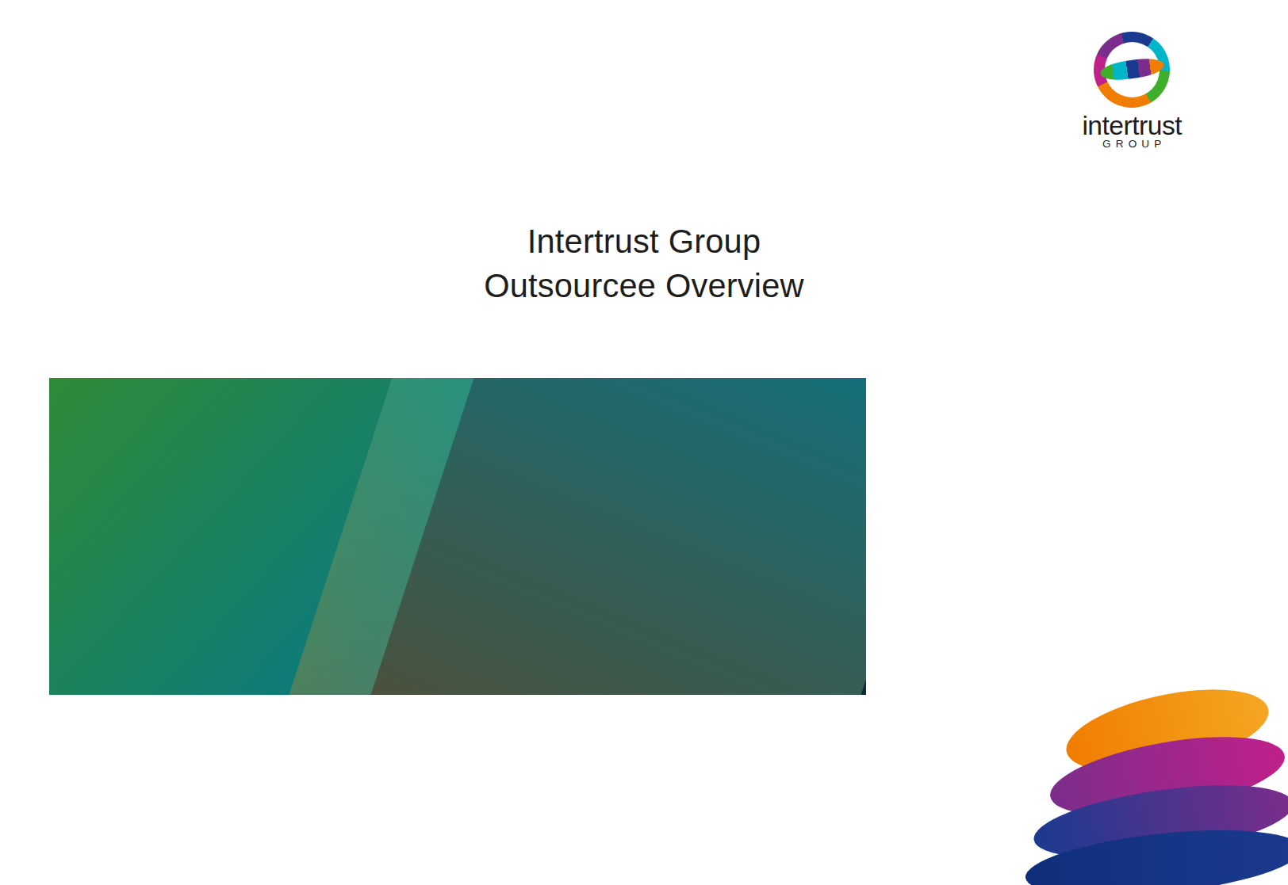intertrust
GROUP
Intertrust Group
Outsourcee Overview